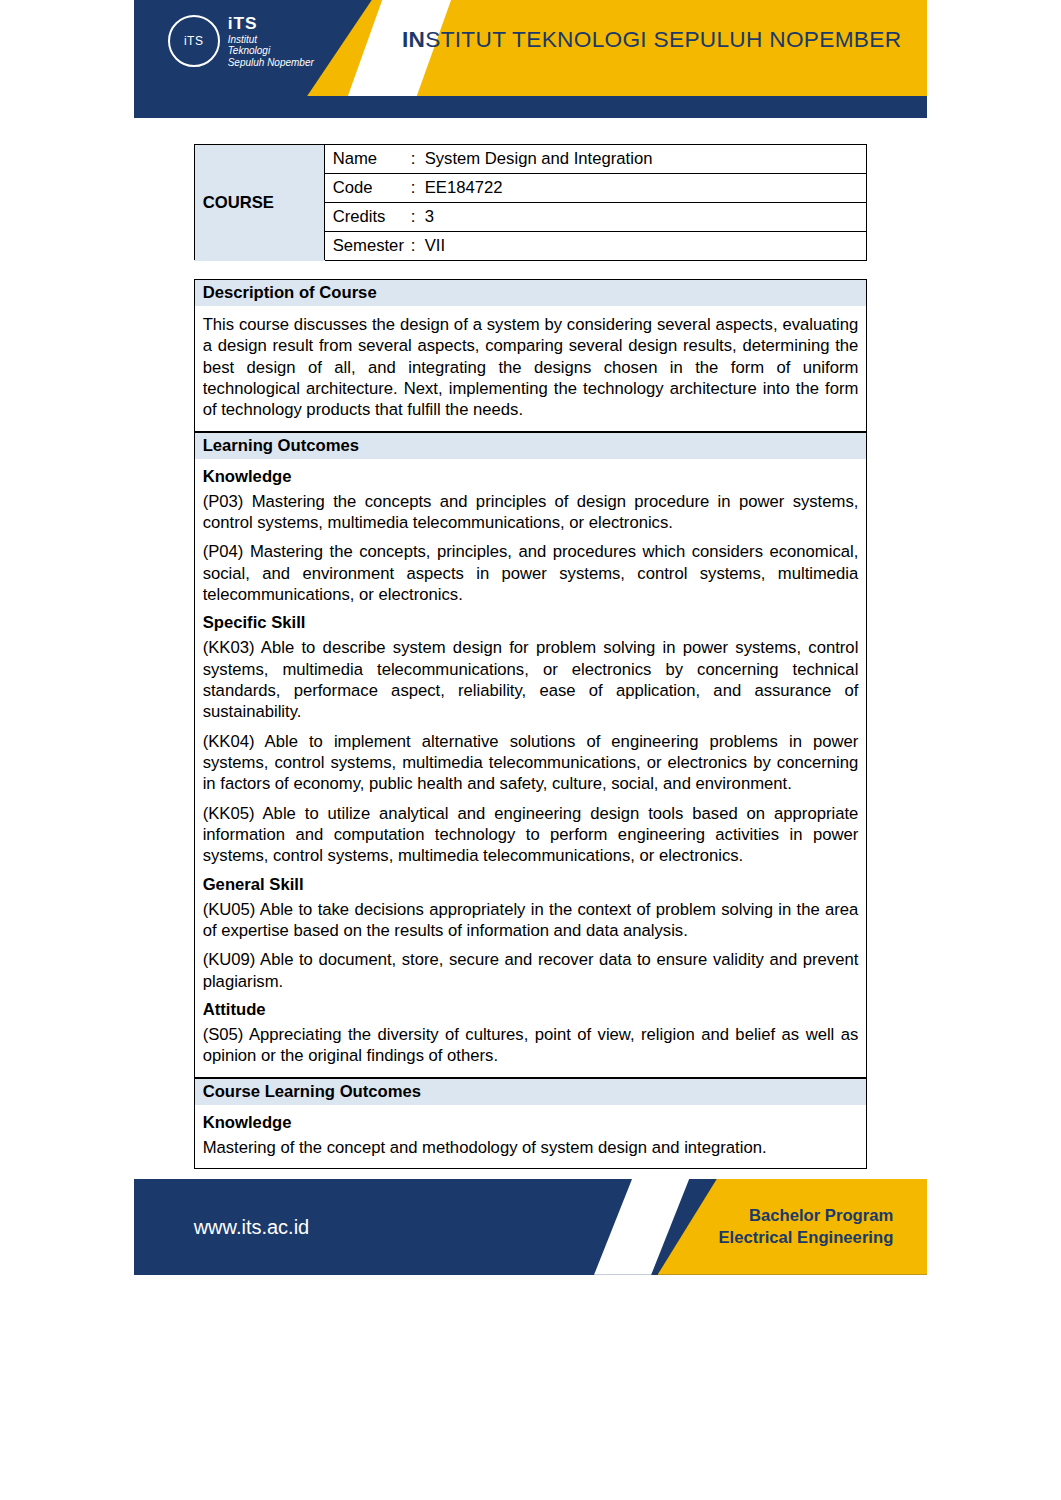iTS
iTS Institut
Teknologi
Sepuluh Nopember
INSTITUT TEKNOLOGI SEPULUH NOPEMBER
| COURSE | Name : System Design and Integration |
| Code : EE184722 |
| Credits : 3 |
| Semester : VII |
Description of Course
This course discusses the design of a system by considering several aspects, evaluating a design result from several aspects, comparing several design results, determining the best design of all, and integrating the designs chosen in the form of uniform technological architecture. Next, implementing the technology architecture into the form of technology products that fulfill the needs.
Learning Outcomes
Knowledge
(P03) Mastering the concepts and principles of design procedure in power systems, control systems, multimedia telecommunications, or electronics.
(P04) Mastering the concepts, principles, and procedures which considers economical, social, and environment aspects in power systems, control systems, multimedia telecommunications, or electronics.
Specific Skill
(KK03) Able to describe system design for problem solving in power systems, control systems, multimedia telecommunications, or electronics by concerning technical standards, performace aspect, reliability, ease of application, and assurance of sustainability.
(KK04) Able to implement alternative solutions of engineering problems in power systems, control systems, multimedia telecommunications, or electronics by concerning in factors of economy, public health and safety, culture, social, and environment.
(KK05) Able to utilize analytical and engineering design tools based on appropriate information and computation technology to perform engineering activities in power systems, control systems, multimedia telecommunications, or electronics.
General Skill
(KU05) Able to take decisions appropriately in the context of problem solving in the area of expertise based on the results of information and data analysis.
(KU09) Able to document, store, secure and recover data to ensure validity and prevent plagiarism.
Attitude
(S05) Appreciating the diversity of cultures, point of view, religion and belief as well as opinion or the original findings of others.
Course Learning Outcomes
Knowledge
Mastering of the concept and methodology of system design and integration.
www.its.ac.id
Bachelor Program
Electrical Engineering